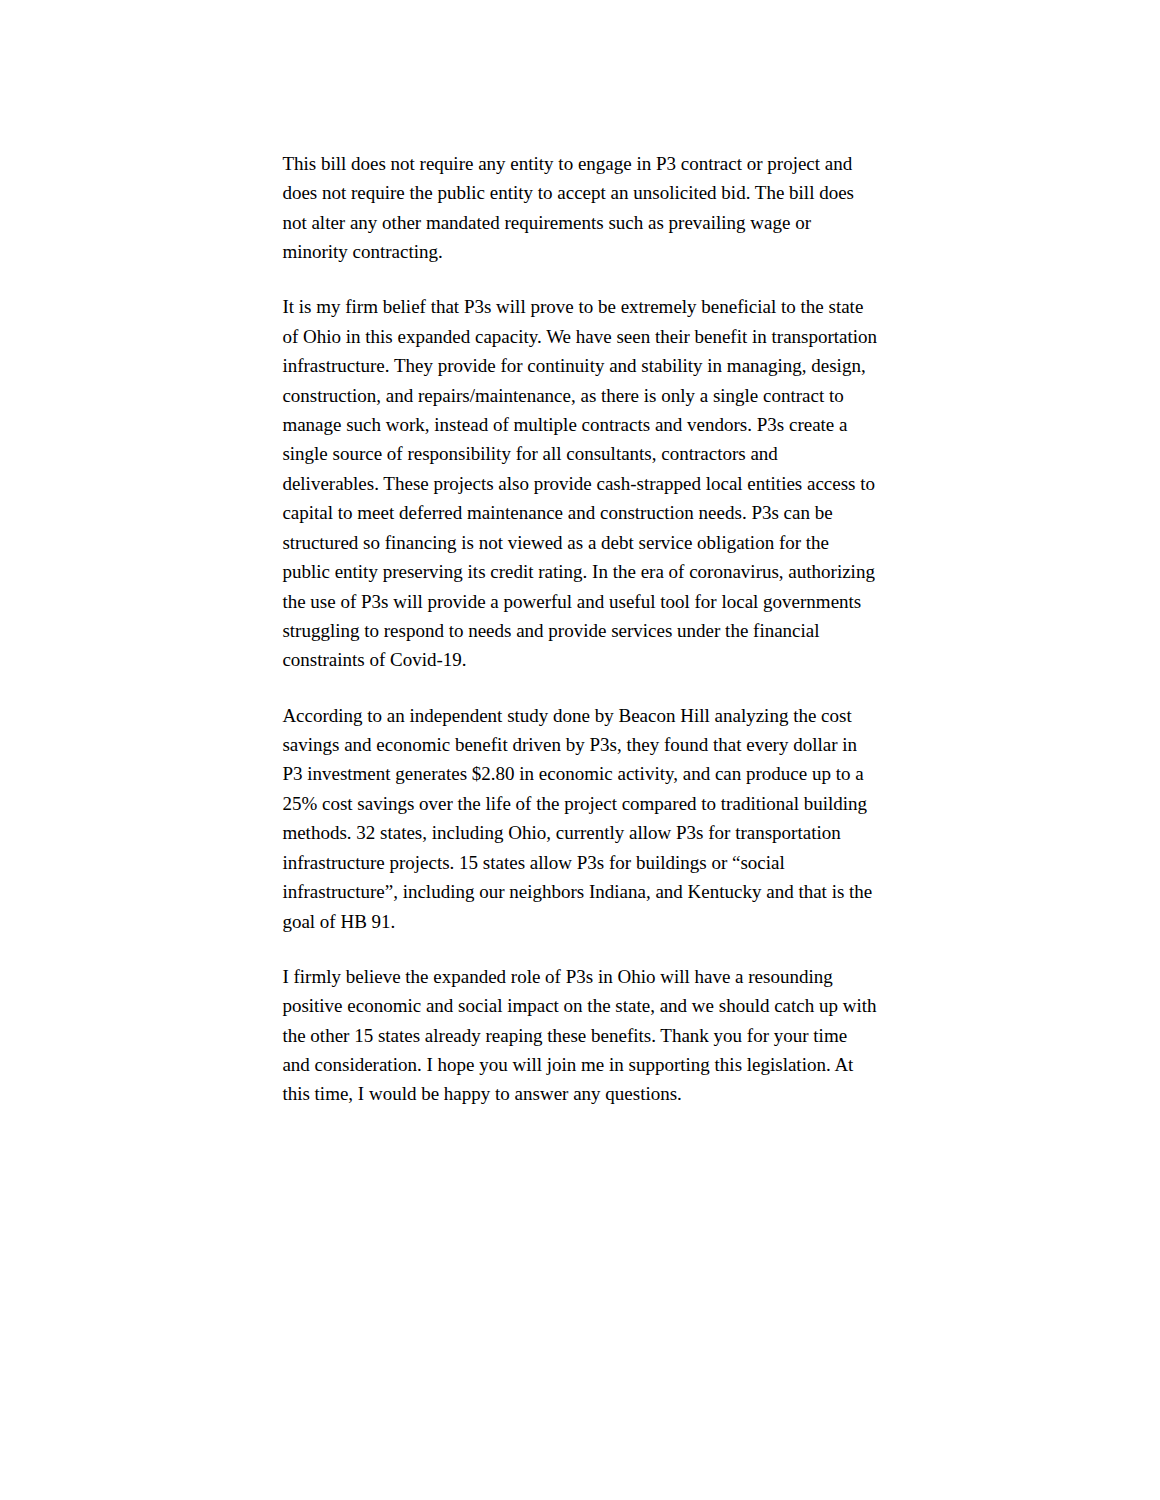This bill does not require any entity to engage in P3 contract or project and does not require the public entity to accept an unsolicited bid. The bill does not alter any other mandated requirements such as prevailing wage or minority contracting.
It is my firm belief that P3s will prove to be extremely beneficial to the state of Ohio in this expanded capacity. We have seen their benefit in transportation infrastructure. They provide for continuity and stability in managing, design, construction, and repairs/maintenance, as there is only a single contract to manage such work, instead of multiple contracts and vendors. P3s create a single source of responsibility for all consultants, contractors and deliverables. These projects also provide cash-strapped local entities access to capital to meet deferred maintenance and construction needs. P3s can be structured so financing is not viewed as a debt service obligation for the public entity preserving its credit rating. In the era of coronavirus, authorizing the use of P3s will provide a powerful and useful tool for local governments struggling to respond to needs and provide services under the financial constraints of Covid-19.
According to an independent study done by Beacon Hill analyzing the cost savings and economic benefit driven by P3s, they found that every dollar in P3 investment generates $2.80 in economic activity, and can produce up to a 25% cost savings over the life of the project compared to traditional building methods. 32 states, including Ohio, currently allow P3s for transportation infrastructure projects. 15 states allow P3s for buildings or “social infrastructure”, including our neighbors Indiana, and Kentucky and that is the goal of HB 91.
I firmly believe the expanded role of P3s in Ohio will have a resounding positive economic and social impact on the state, and we should catch up with the other 15 states already reaping these benefits. Thank you for your time and consideration. I hope you will join me in supporting this legislation. At this time, I would be happy to answer any questions.